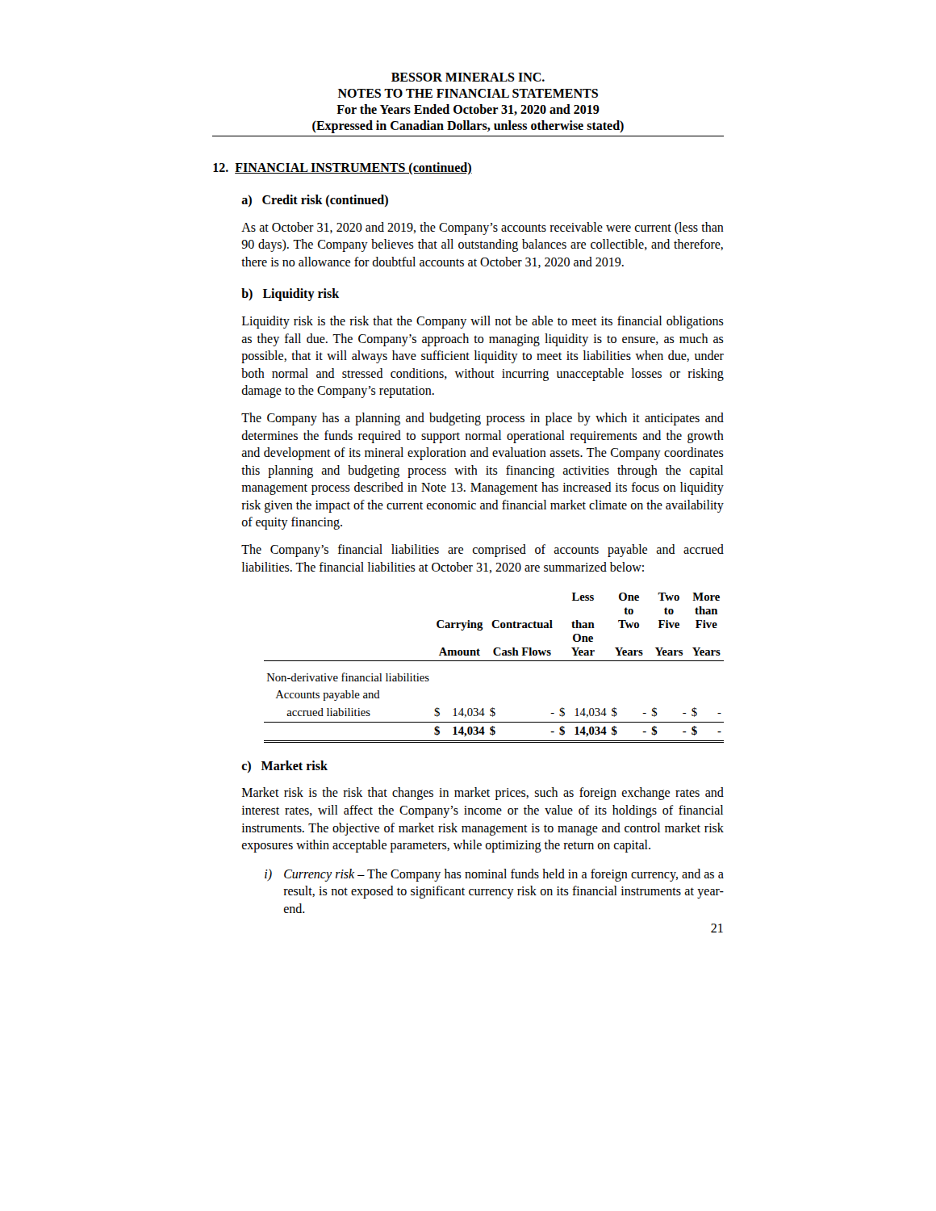BESSOR MINERALS INC.
NOTES TO THE FINANCIAL STATEMENTS
For the Years Ended October 31, 2020 and 2019
(Expressed in Canadian Dollars, unless otherwise stated)
12. FINANCIAL INSTRUMENTS (continued)
a) Credit risk (continued)
As at October 31, 2020 and 2019, the Company’s accounts receivable were current (less than 90 days). The Company believes that all outstanding balances are collectible, and therefore, there is no allowance for doubtful accounts at October 31, 2020 and 2019.
b) Liquidity risk
Liquidity risk is the risk that the Company will not be able to meet its financial obligations as they fall due. The Company’s approach to managing liquidity is to ensure, as much as possible, that it will always have sufficient liquidity to meet its liabilities when due, under both normal and stressed conditions, without incurring unacceptable losses or risking damage to the Company’s reputation.
The Company has a planning and budgeting process in place by which it anticipates and determines the funds required to support normal operational requirements and the growth and development of its mineral exploration and evaluation assets. The Company coordinates this planning and budgeting process with its financing activities through the capital management process described in Note 13. Management has increased its focus on liquidity risk given the impact of the current economic and financial market climate on the availability of equity financing.
The Company’s financial liabilities are comprised of accounts payable and accrued liabilities. The financial liabilities at October 31, 2020 are summarized below:
| | | | Less | One | Two | More |
| --- | --- | --- | --- | --- | --- | --- |
| | Carrying | Contractual | than | to Two | to Five | than Five |
| | Amount | Cash Flows | One Year | Years | Years | Years |
| Non-derivative financial liabilities | |
| Accounts payable and | |
| accrued liabilities | $ | 14,034 | $ | - | $ | 14,034 | $ | - | $ | - | $ | - |
| | $ | 14,034 | $ | - | $ | 14,034 | $ | - | $ | - | $ | - |
c) Market risk
Market risk is the risk that changes in market prices, such as foreign exchange rates and interest rates, will affect the Company’s income or the value of its holdings of financial instruments. The objective of market risk management is to manage and control market risk exposures within acceptable parameters, while optimizing the return on capital.
i) Currency risk – The Company has nominal funds held in a foreign currency, and as a result, is not exposed to significant currency risk on its financial instruments at year-end.
21